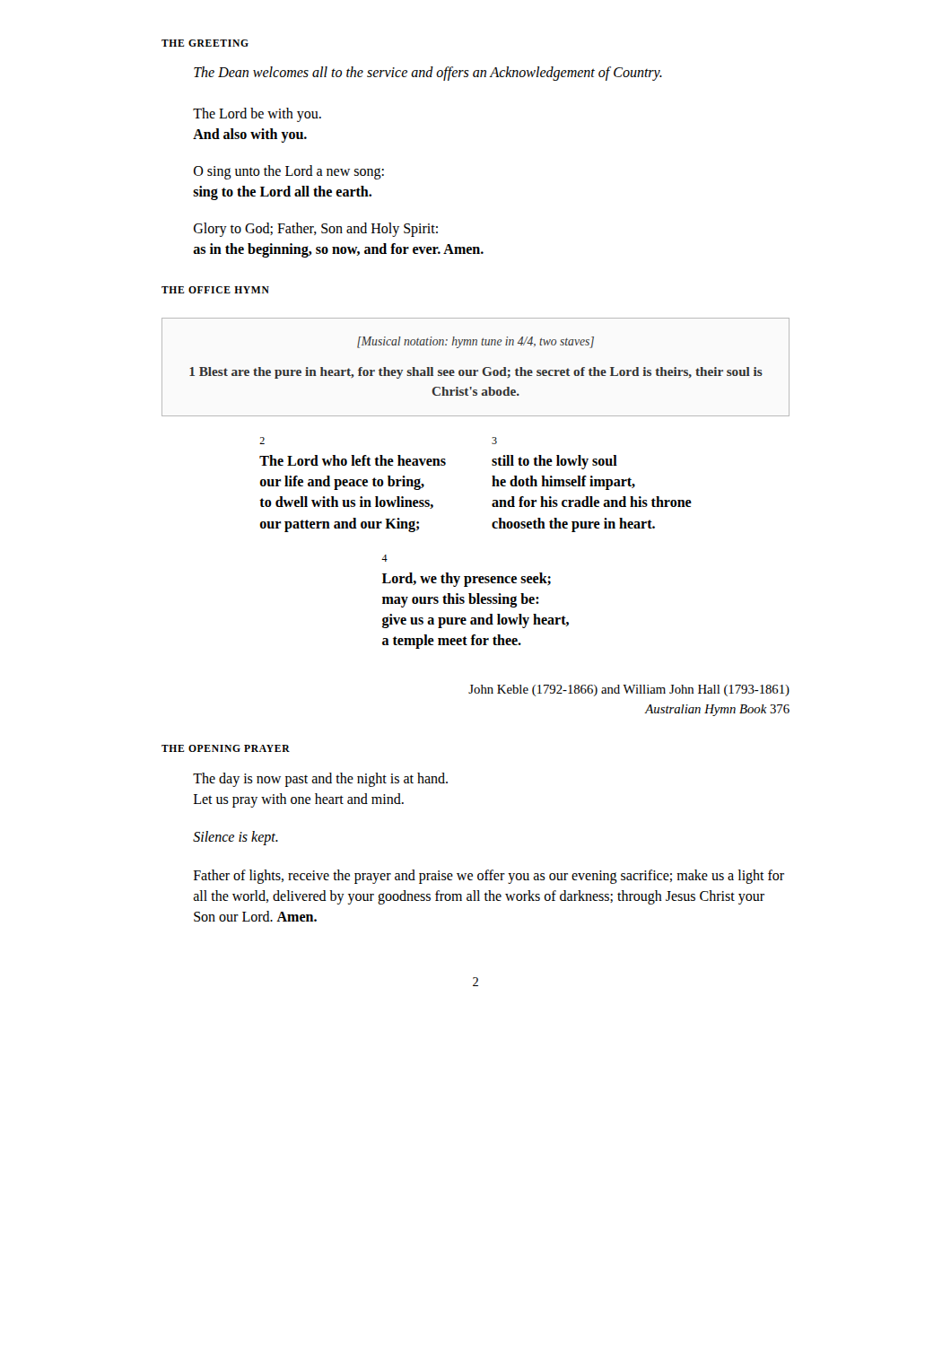The Greeting
The Dean welcomes all to the service and offers an Acknowledgement of Country.
The Lord be with you.
And also with you.
O sing unto the Lord a new song:
sing to the Lord all the earth.
Glory to God; Father, Son and Holy Spirit:
as in the beginning, so now, and for ever. Amen.
The Office Hymn
[Musical notation: hymn tune in 4/4, two staves] 1 Blest are the pure in heart, for they shall see our God; the secret of the Lord is theirs, their soul is Christ's abode.
2 The Lord who left the heavens
our life and peace to bring,
to dwell with us in lowliness,
our pattern and our King;
3 still to the lowly soul
he doth himself impart,
and for his cradle and his throne
chooseth the pure in heart.
4 Lord, we thy presence seek;
may ours this blessing be:
give us a pure and lowly heart,
a temple meet for thee.
John Keble (1792-1866) and William John Hall (1793-1861)
Australian Hymn Book 376
The Opening Prayer
The day is now past and the night is at hand.
Let us pray with one heart and mind.
Silence is kept.
Father of lights, receive the prayer and praise we offer you as our evening sacrifice; make us a light for all the world, delivered by your goodness from all the works of darkness; through Jesus Christ your Son our Lord. Amen.
2